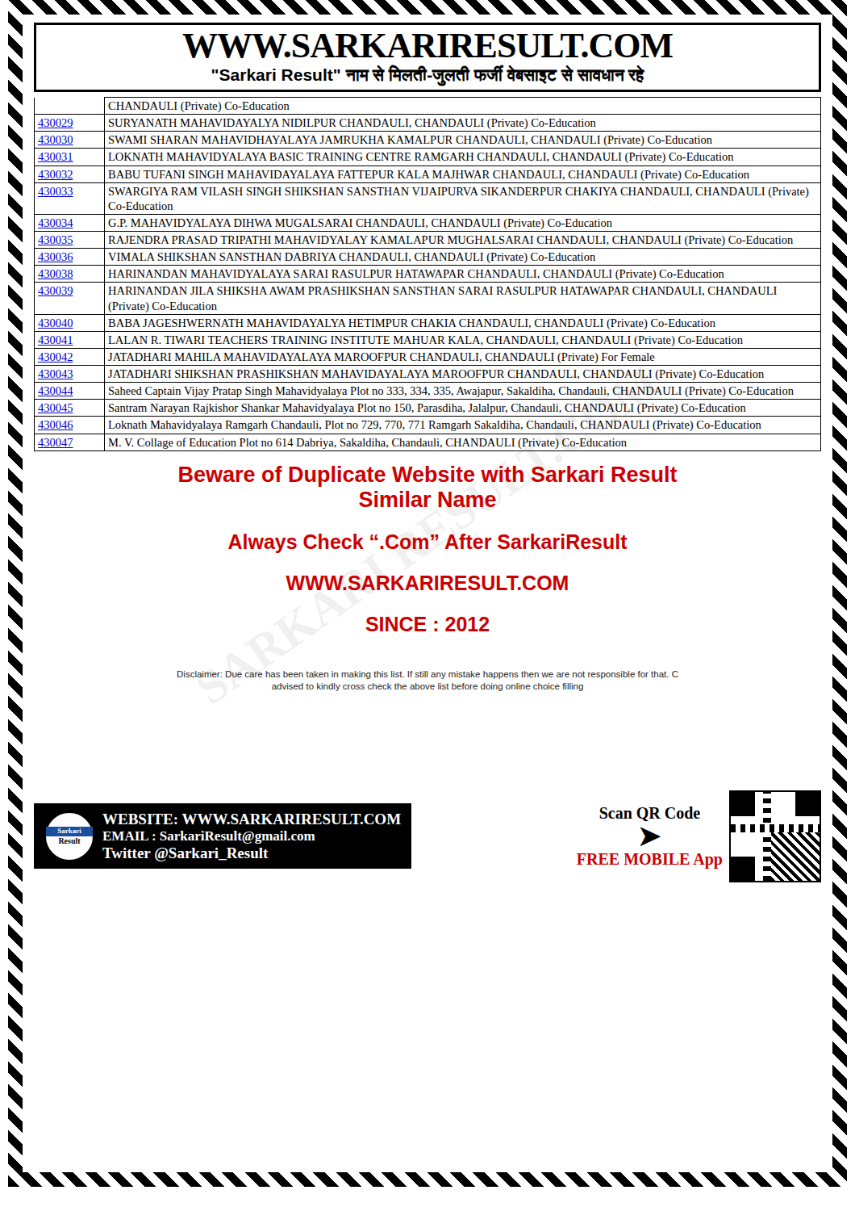SARKARI RESULT.COM
WWW.SARKARIRESULT.COM
"Sarkari Result" नाम से मिलती-जुलती फर्जी वेबसाइट से सावधान रहे
| | CHANDAULI (Private) Co-Education |
| 430029 | SURYANATH MAHAVIDAYALYA NIDILPUR CHANDAULI, CHANDAULI (Private) Co-Education |
| 430030 | SWAMI SHARAN MAHAVIDHAYALAYA JAMRUKHA KAMALPUR CHANDAULI, CHANDAULI (Private) Co-Education |
| 430031 | LOKNATH MAHAVIDYALAYA BASIC TRAINING CENTRE RAMGARH CHANDAULI, CHANDAULI (Private) Co-Education |
| 430032 | BABU TUFANI SINGH MAHAVIDAYALAYA FATTEPUR KALA MAJHWAR CHANDAULI, CHANDAULI (Private) Co-Education |
| 430033 | SWARGIYA RAM VILASH SINGH SHIKSHAN SANSTHAN VIJAIPURVA SIKANDERPUR CHAKIYA CHANDAULI, CHANDAULI (Private) Co-Education |
| 430034 | G.P. MAHAVIDYALAYA DIHWA MUGALSARAI CHANDAULI, CHANDAULI (Private) Co-Education |
| 430035 | RAJENDRA PRASAD TRIPATHI MAHAVIDYALAY KAMALAPUR MUGHALSARAI CHANDAULI, CHANDAULI (Private) Co-Education |
| 430036 | VIMALA SHIKSHAN SANSTHAN DABRIYA CHANDAULI, CHANDAULI (Private) Co-Education |
| 430038 | HARINANDAN MAHAVIDYALAYA SARAI RASULPUR HATAWAPAR CHANDAULI, CHANDAULI (Private) Co-Education |
| 430039 | HARINANDAN JILA SHIKSHA AWAM PRASHIKSHAN SANSTHAN SARAI RASULPUR HATAWAPAR CHANDAULI, CHANDAULI (Private) Co-Education |
| 430040 | BABA JAGESHWERNATH MAHAVIDAYALYA HETIMPUR CHAKIA CHANDAULI, CHANDAULI (Private) Co-Education |
| 430041 | LALAN R. TIWARI TEACHERS TRAINING INSTITUTE MAHUAR KALA, CHANDAULI, CHANDAULI (Private) Co-Education |
| 430042 | JATADHARI MAHILA MAHAVIDAYALAYA MAROOFPUR CHANDAULI, CHANDAULI (Private) For Female |
| 430043 | JATADHARI SHIKSHAN PRASHIKSHAN MAHAVIDAYALAYA MAROOFPUR CHANDAULI, CHANDAULI (Private) Co-Education |
| 430044 | Saheed Captain Vijay Pratap Singh Mahavidyalaya Plot no 333, 334, 335, Awajapur, Sakaldiha, Chandauli, CHANDAULI (Private) Co-Education |
| 430045 | Santram Narayan Rajkishor Shankar Mahavidyalaya Plot no 150, Parasdiha, Jalalpur, Chandauli, CHANDAULI (Private) Co-Education |
| 430046 | Loknath Mahavidyalaya Ramgarh Chandauli, Plot no 729, 770, 771 Ramgarh Sakaldiha, Chandauli, CHANDAULI (Private) Co-Education |
| 430047 | M. V. Collage of Education Plot no 614 Dabriya, Sakaldiha, Chandauli, CHANDAULI (Private) Co-Education |
Beware of Duplicate Website with Sarkari Result
Similar Name
Always Check “.Com” After SarkariResult
WWW.SARKARIRESULT.COM
SINCE : 2012
Disclaimer: Due care has been taken in making this list. If still any mistake happens then we are not responsible for that. C
advised to kindly cross check the above list before doing online choice filling
Sarkari
Result
WEBSITE: WWW.SARKARIRESULT.COM
EMAIL : SarkariResult@gmail.com
Twitter @Sarkari_Result
Scan QR Code
➤
FREE MOBILE App